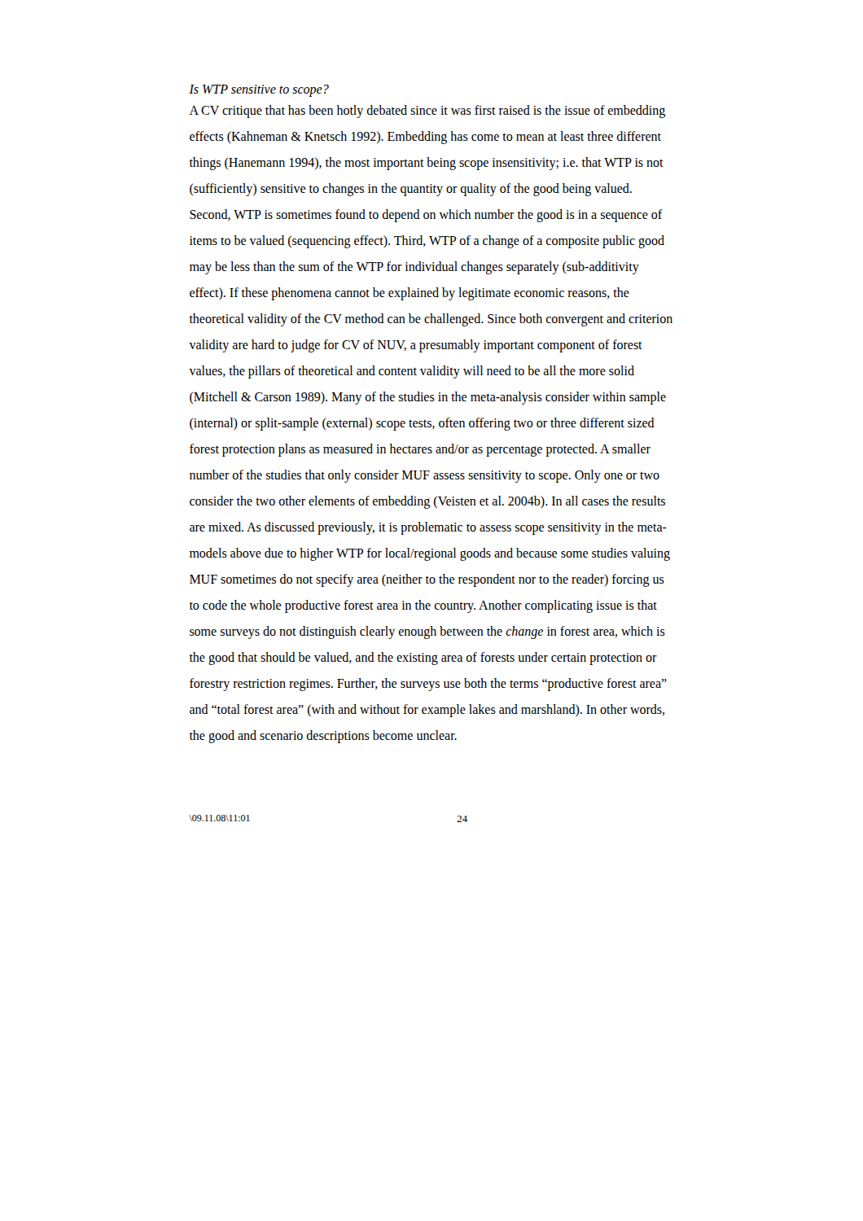Is WTP sensitive to scope?
A CV critique that has been hotly debated since it was first raised is the issue of embedding effects (Kahneman & Knetsch 1992). Embedding has come to mean at least three different things (Hanemann 1994), the most important being scope insensitivity; i.e. that WTP is not (sufficiently) sensitive to changes in the quantity or quality of the good being valued. Second, WTP is sometimes found to depend on which number the good is in a sequence of items to be valued (sequencing effect). Third, WTP of a change of a composite public good may be less than the sum of the WTP for individual changes separately (sub-additivity effect). If these phenomena cannot be explained by legitimate economic reasons, the theoretical validity of the CV method can be challenged. Since both convergent and criterion validity are hard to judge for CV of NUV, a presumably important component of forest values, the pillars of theoretical and content validity will need to be all the more solid (Mitchell & Carson 1989). Many of the studies in the meta-analysis consider within sample (internal) or split-sample (external) scope tests, often offering two or three different sized forest protection plans as measured in hectares and/or as percentage protected. A smaller number of the studies that only consider MUF assess sensitivity to scope. Only one or two consider the two other elements of embedding (Veisten et al. 2004b). In all cases the results are mixed. As discussed previously, it is problematic to assess scope sensitivity in the meta-models above due to higher WTP for local/regional goods and because some studies valuing MUF sometimes do not specify area (neither to the respondent nor to the reader) forcing us to code the whole productive forest area in the country. Another complicating issue is that some surveys do not distinguish clearly enough between the change in forest area, which is the good that should be valued, and the existing area of forests under certain protection or forestry restriction regimes. Further, the surveys use both the terms “productive forest area” and “total forest area” (with and without for example lakes and marshland). In other words, the good and scenario descriptions become unclear.
\09.11.08\11:01
24